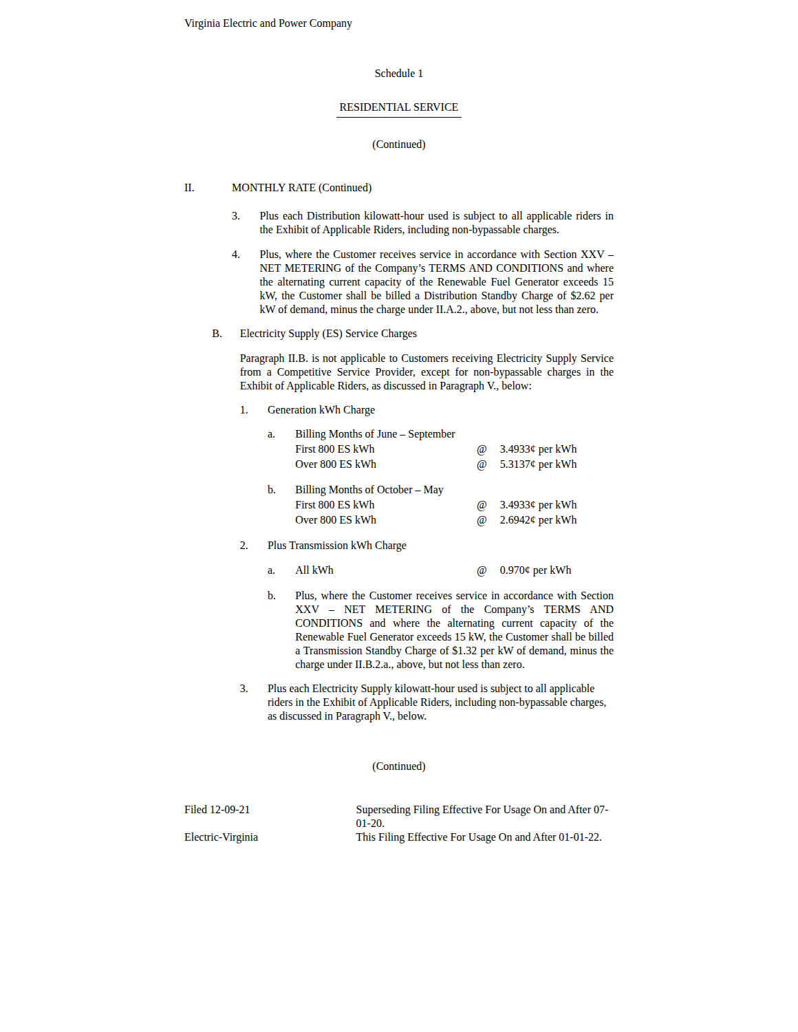Virginia Electric and Power Company
Schedule 1
RESIDENTIAL SERVICE
(Continued)
| II. | MONTHLY RATE (Continued) |
| 3. | Plus each Distribution kilowatt-hour used is subject to all applicable riders in the Exhibit of Applicable Riders, including non-bypassable charges. |
| 4. | Plus, where the Customer receives service in accordance with Section XXV – NET METERING of the Company’s TERMS AND CONDITIONS and where the alternating current capacity of the Renewable Fuel Generator exceeds 15 kW, the Customer shall be billed a Distribution Standby Charge of $2.62 per kW of demand, minus the charge under II.A.2., above, but not less than zero. |
| B. | Electricity Supply (ES) Service Charges Paragraph II.B. is not applicable to Customers receiving Electricity Supply Service from a Competitive Service Provider, except for non-bypassable charges in the Exhibit of Applicable Riders, as discussed in Paragraph V., below: |
| 1. | Generation kWh Charge |
| a. | Billing Months of June – September / First 800 ES kWh / @ / 3.4933¢ per kWh / / Over 800 ES kWh / @ / 5.3137¢ per kWh / |
| b. | Billing Months of October – May / First 800 ES kWh / @ / 3.4933¢ per kWh / / Over 800 ES kWh / @ / 2.6942¢ per kWh / |
| 2. | Plus Transmission kWh Charge |
| a. | / All kWh / @ / 0.970¢ per kWh / |
| b. | Plus, where the Customer receives service in accordance with Section XXV – NET METERING of the Company’s TERMS AND CONDITIONS and where the alternating current capacity of the Renewable Fuel Generator exceeds 15 kW, the Customer shall be billed a Transmission Standby Charge of $1.32 per kW of demand, minus the charge under II.B.2.a., above, but not less than zero. |
| 3. | Plus each Electricity Supply kilowatt-hour used is subject to all applicable riders in the Exhibit of Applicable Riders, including non-bypassable charges, as discussed in Paragraph V., below. |
(Continued)
| Filed 12-09-21 | Superseding Filing Effective For Usage On and After 07-01-20. |
| Electric-Virginia | This Filing Effective For Usage On and After 01-01-22. |